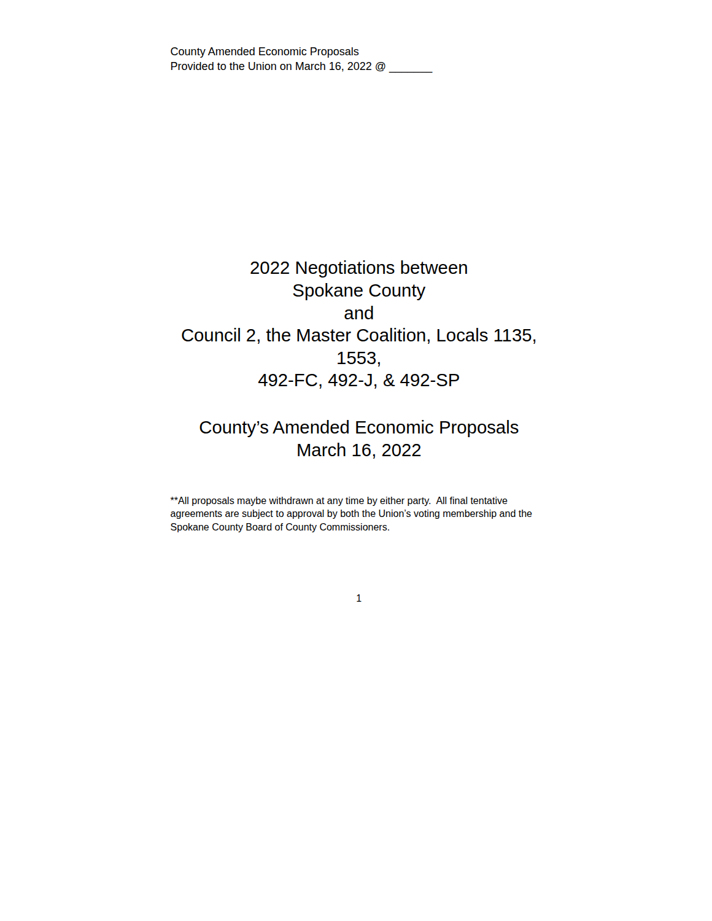County Amended Economic Proposals
Provided to the Union on March 16, 2022 @ _______
2022 Negotiations between
Spokane County
and
Council 2, the Master Coalition, Locals 1135, 1553,
492-FC, 492-J, & 492-SP
County’s Amended Economic Proposals
March 16, 2022
**All proposals maybe withdrawn at any time by either party. All final tentative agreements are subject to approval by both the Union’s voting membership and the Spokane County Board of County Commissioners.
1